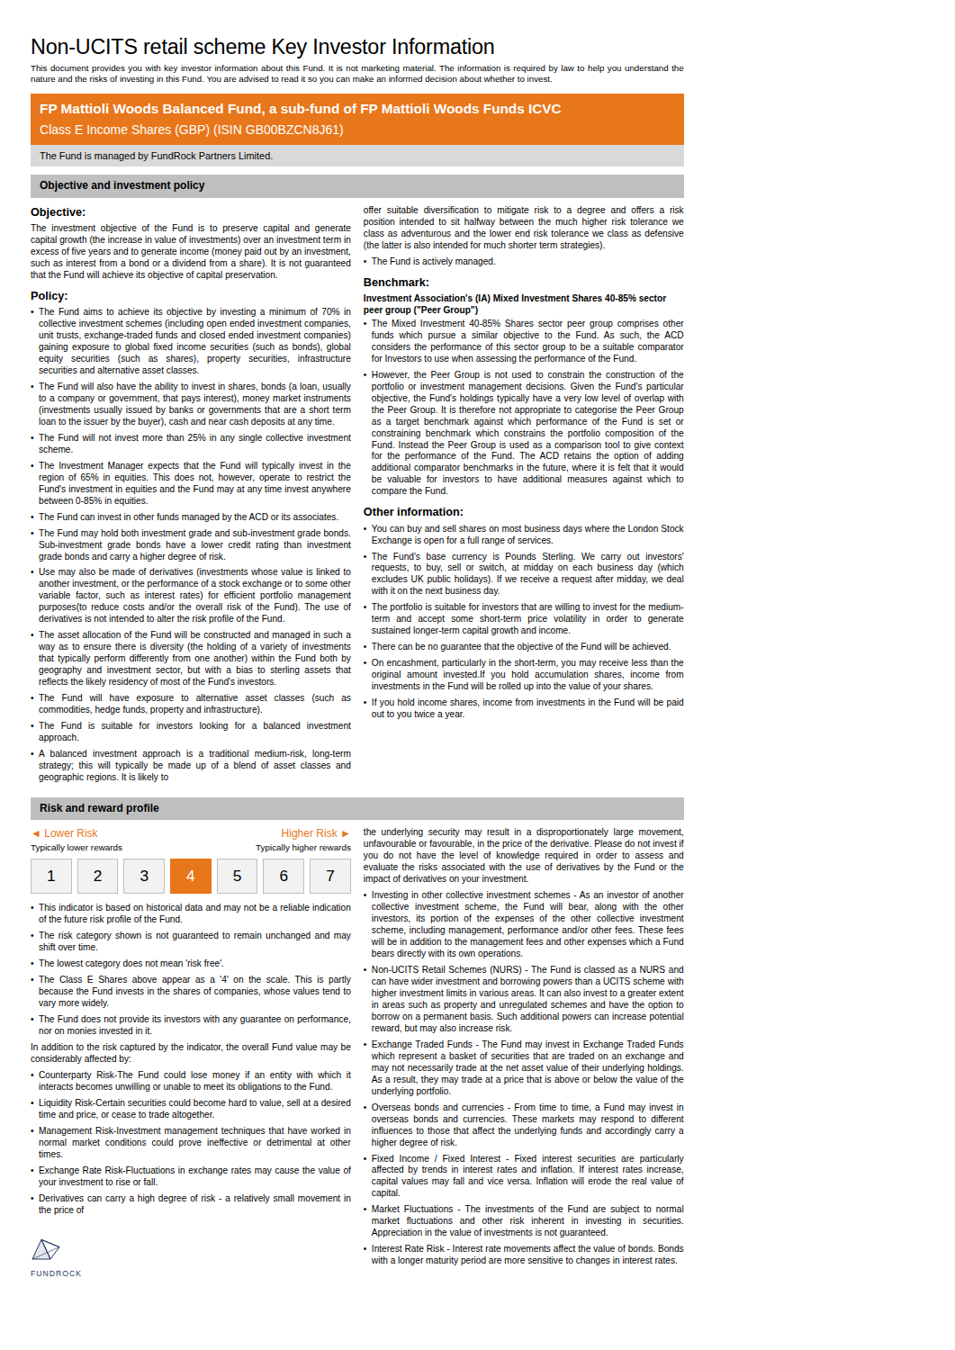Non-UCITS retail scheme Key Investor Information
This document provides you with key investor information about this Fund. It is not marketing material. The information is required by law to help you understand the nature and the risks of investing in this Fund. You are advised to read it so you can make an informed decision about whether to invest.
FP Mattioli Woods Balanced Fund, a sub-fund of FP Mattioli Woods Funds ICVC
Class E Income Shares (GBP) (ISIN GB00BZCN8J61)
The Fund is managed by FundRock Partners Limited.
Objective and investment policy
Objective:
The investment objective of the Fund is to preserve capital and generate capital growth (the increase in value of investments) over an investment term in excess of five years and to generate income (money paid out by an investment, such as interest from a bond or a dividend from a share). It is not guaranteed that the Fund will achieve its objective of capital preservation.
Policy:
The Fund aims to achieve its objective by investing a minimum of 70% in collective investment schemes (including open ended investment companies, unit trusts, exchange-traded funds and closed ended investment companies) gaining exposure to global fixed income securities (such as bonds), global equity securities (such as shares), property securities, infrastructure securities and alternative asset classes.
The Fund will also have the ability to invest in shares, bonds (a loan, usually to a company or government, that pays interest), money market instruments (investments usually issued by banks or governments that are a short term loan to the issuer by the buyer), cash and near cash deposits at any time.
The Fund will not invest more than 25% in any single collective investment scheme.
The Investment Manager expects that the Fund will typically invest in the region of 65% in equities. This does not, however, operate to restrict the Fund's investment in equities and the Fund may at any time invest anywhere between 0-85% in equities.
The Fund can invest in other funds managed by the ACD or its associates.
The Fund may hold both investment grade and sub-investment grade bonds. Sub-investment grade bonds have a lower credit rating than investment grade bonds and carry a higher degree of risk.
Use may also be made of derivatives (investments whose value is linked to another investment, or the performance of a stock exchange or to some other variable factor, such as interest rates) for efficient portfolio management purposes(to reduce costs and/or the overall risk of the Fund). The use of derivatives is not intended to alter the risk profile of the Fund.
The asset allocation of the Fund will be constructed and managed in such a way as to ensure there is diversity (the holding of a variety of investments that typically perform differently from one another) within the Fund both by geography and investment sector, but with a bias to sterling assets that reflects the likely residency of most of the Fund's investors.
The Fund will have exposure to alternative asset classes (such as commodities, hedge funds, property and infrastructure).
The Fund is suitable for investors looking for a balanced investment approach.
A balanced investment approach is a traditional medium-risk, long-term strategy; this will typically be made up of a blend of asset classes and geographic regions. It is likely to
offer suitable diversification to mitigate risk to a degree and offers a risk position intended to sit halfway between the much higher risk tolerance we class as adventurous and the lower end risk tolerance we class as defensive (the latter is also intended for much shorter term strategies).
The Fund is actively managed.
Benchmark:
Investment Association's (IA) Mixed Investment Shares 40-85% sector peer group ("Peer Group")
The Mixed Investment 40-85% Shares sector peer group comprises other funds which pursue a similar objective to the Fund. As such, the ACD considers the performance of this sector group to be a suitable comparator for Investors to use when assessing the performance of the Fund.
However, the Peer Group is not used to constrain the construction of the portfolio or investment management decisions. Given the Fund's particular objective, the Fund's holdings typically have a very low level of overlap with the Peer Group. It is therefore not appropriate to categorise the Peer Group as a target benchmark against which performance of the Fund is set or constraining benchmark which constrains the portfolio composition of the Fund. Instead the Peer Group is used as a comparison tool to give context for the performance of the Fund. The ACD retains the option of adding additional comparator benchmarks in the future, where it is felt that it would be valuable for investors to have additional measures against which to compare the Fund.
Other information:
You can buy and sell shares on most business days where the London Stock Exchange is open for a full range of services.
The Fund's base currency is Pounds Sterling. We carry out investors' requests, to buy, sell or switch, at midday on each business day (which excludes UK public holidays). If we receive a request after midday, we deal with it on the next business day.
The portfolio is suitable for investors that are willing to invest for the medium-term and accept some short-term price volatility in order to generate sustained longer-term capital growth and income.
There can be no guarantee that the objective of the Fund will be achieved.
On encashment, particularly in the short-term, you may receive less than the original amount invested.If you hold accumulation shares, income from investments in the Fund will be rolled up into the value of your shares.
If you hold income shares, income from investments in the Fund will be paid out to you twice a year.
Risk and reward profile
◄ Lower Risk
Higher Risk ►
Typically lower rewards
Typically higher rewards
1
2
3
4
5
6
7
This indicator is based on historical data and may not be a reliable indication of the future risk profile of the Fund.
The risk category shown is not guaranteed to remain unchanged and may shift over time.
The lowest category does not mean 'risk free'.
The Class E Shares above appear as a '4' on the scale. This is partly because the Fund invests in the shares of companies, whose values tend to vary more widely.
The Fund does not provide its investors with any guarantee on performance, nor on monies invested in it.
In addition to the risk captured by the indicator, the overall Fund value may be considerably affected by:
Counterparty Risk-The Fund could lose money if an entity with which it interacts becomes unwilling or unable to meet its obligations to the Fund.
Liquidity Risk-Certain securities could become hard to value, sell at a desired time and price, or cease to trade altogether.
Management Risk-Investment management techniques that have worked in normal market conditions could prove ineffective or detrimental at other times.
Exchange Rate Risk-Fluctuations in exchange rates may cause the value of your investment to rise or fall.
Derivatives can carry a high degree of risk - a relatively small movement in the price of
the underlying security may result in a disproportionately large movement, unfavourable or favourable, in the price of the derivative. Please do not invest if you do not have the level of knowledge required in order to assess and evaluate the risks associated with the use of derivatives by the Fund or the impact of derivatives on your investment.
Investing in other collective investment schemes - As an investor of another collective investment scheme, the Fund will bear, along with the other investors, its portion of the expenses of the other collective investment scheme, including management, performance and/or other fees. These fees will be in addition to the management fees and other expenses which a Fund bears directly with its own operations.
Non-UCITS Retail Schemes (NURS) - The Fund is classed as a NURS and can have wider investment and borrowing powers than a UCITS scheme with higher investment limits in various areas. It can also invest to a greater extent in areas such as property and unregulated schemes and have the option to borrow on a permanent basis. Such additional powers can increase potential reward, but may also increase risk.
Exchange Traded Funds - The Fund may invest in Exchange Traded Funds which represent a basket of securities that are traded on an exchange and may not necessarily trade at the net asset value of their underlying holdings. As a result, they may trade at a price that is above or below the value of the underlying portfolio.
Overseas bonds and currencies - From time to time, a Fund may invest in overseas bonds and currencies. These markets may respond to different influences to those that affect the underlying funds and accordingly carry a higher degree of risk.
Fixed Income / Fixed Interest - Fixed interest securities are particularly affected by trends in interest rates and inflation. If interest rates increase, capital values may fall and vice versa. Inflation will erode the real value of capital.
Market Fluctuations - The investments of the Fund are subject to normal market fluctuations and other risk inherent in investing in securities. Appreciation in the value of investments is not guaranteed.
Interest Rate Risk - Interest rate movements affect the value of bonds. Bonds with a longer maturity period are more sensitive to changes in interest rates.
FUNDROCK